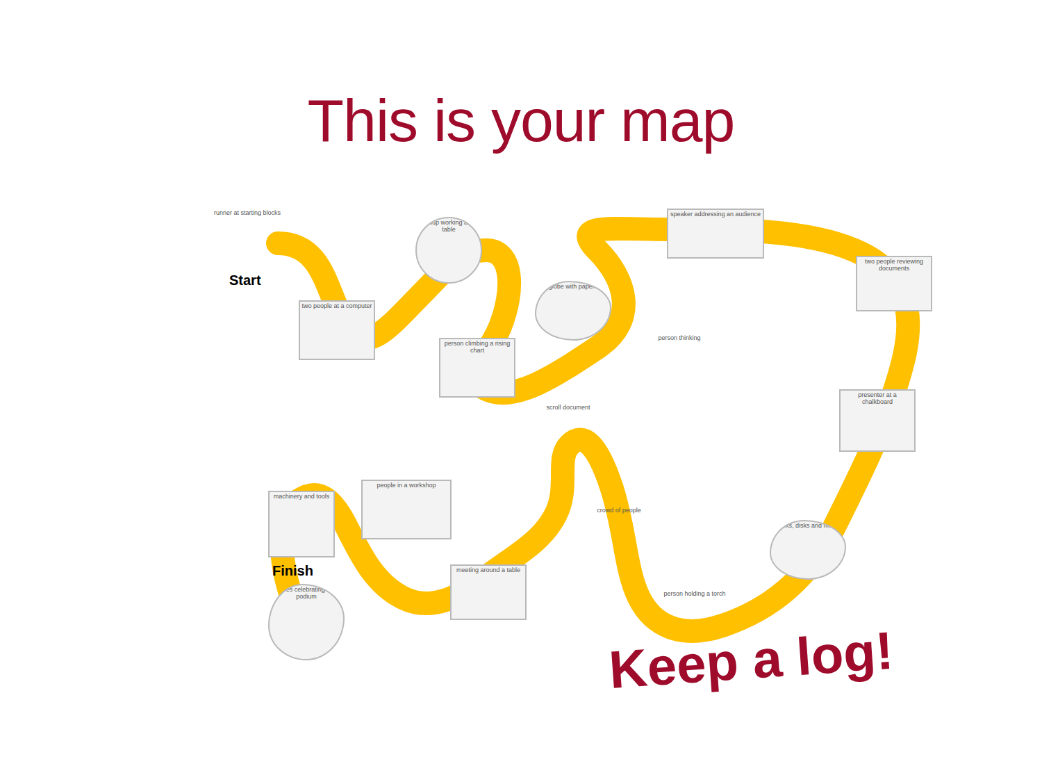This is your map
runner at starting blocks
two people at a computer
group working at a table
person climbing a rising chart
globe with papers
person thinking
speaker addressing an audience
two people reviewing documents
presenter at a chalkboard
books, disks and media
crowd of people
person holding a torch
scroll document
meeting around a table
people in a workshop
machinery and tools
figures celebrating on a podium
Start Finish
Keep a log!